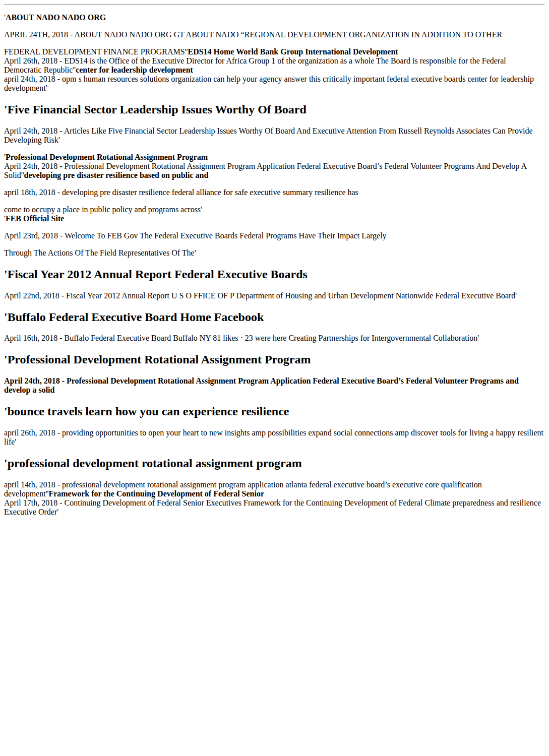'ABOUT NADO NADO ORG
APRIL 24TH, 2018 - ABOUT NADO NADO ORG GT ABOUT NADO “REGIONAL DEVELOPMENT ORGANIZATION IN ADDITION TO OTHER
FEDERAL DEVELOPMENT FINANCE PROGRAMS''EDS14 Home World Bank Group International Development
April 26th, 2018 - EDS14 is the Office of the Executive Director for Africa Group 1 of the organization as a whole The Board is responsible for the Federal Democratic Republic''center for leadership development
april 24th, 2018 - opm s human resources solutions organization can help your agency answer this critically important federal executive boards center for leadership development'
'Five Financial Sector Leadership Issues Worthy Of Board
April 24th, 2018 - Articles Like Five Financial Sector Leadership Issues Worthy Of Board And Executive Attention From Russell Reynolds Associates Can Provide Developing Risk'
'Professional Development Rotational Assignment Program
April 24th, 2018 - Professional Development Rotational Assignment Program Application Federal Executive Board’s Federal Volunteer Programs And Develop A Solid''developing pre disaster resilience based on public and
april 18th, 2018 - developing pre disaster resilience federal alliance for safe executive summary resilience has
come to occupy a place in public policy and programs across'
'FEB Official Site
April 23rd, 2018 - Welcome To FEB Gov The Federal Executive Boards Federal Programs Have Their Impact Largely
Through The Actions Of The Field Representatives Of The'
'Fiscal Year 2012 Annual Report Federal Executive Boards
April 22nd, 2018 - Fiscal Year 2012 Annual Report U S O FFICE OF P Department of Housing and Urban Development Nationwide Federal Executive Board'
'Buffalo Federal Executive Board Home Facebook
April 16th, 2018 - Buffalo Federal Executive Board Buffalo NY 81 likes · 23 were here Creating Partnerships for Intergovernmental Collaboration'
'Professional Development Rotational Assignment Program
April 24th, 2018 - Professional Development Rotational Assignment Program Application Federal Executive Board’s Federal Volunteer Programs and develop a solid
'bounce travels learn how you can experience resilience
april 26th, 2018 - providing opportunities to open your heart to new insights amp possibilities expand social connections amp discover tools for living a happy resilient life'
'professional development rotational assignment program
april 14th, 2018 - professional development rotational assignment program application atlanta federal executive board’s executive core qualification development''Framework for the Continuing Development of Federal Senior
April 17th, 2018 - Continuing Development of Federal Senior Executives Framework for the Continuing Development of Federal Climate preparedness and resilience Executive Order'